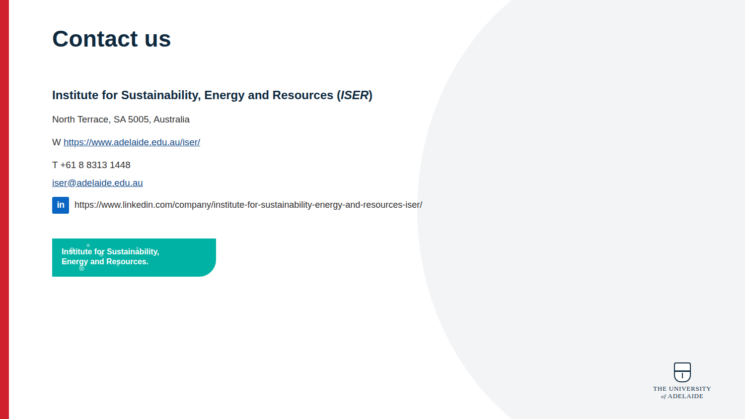Contact us
Institute for Sustainability, Energy and Resources (ISER)
North Terrace, SA 5005, Australia
W https://www.adelaide.edu.au/iser/
T +61 8 8313 1448
iser@adelaide.edu.au
in https://www.linkedin.com/company/institute-for-sustainability-energy-and-resources-iser/
Institute for Sustainability, Energy and Resources.
THE UNIVERSITY
of ADELAIDE